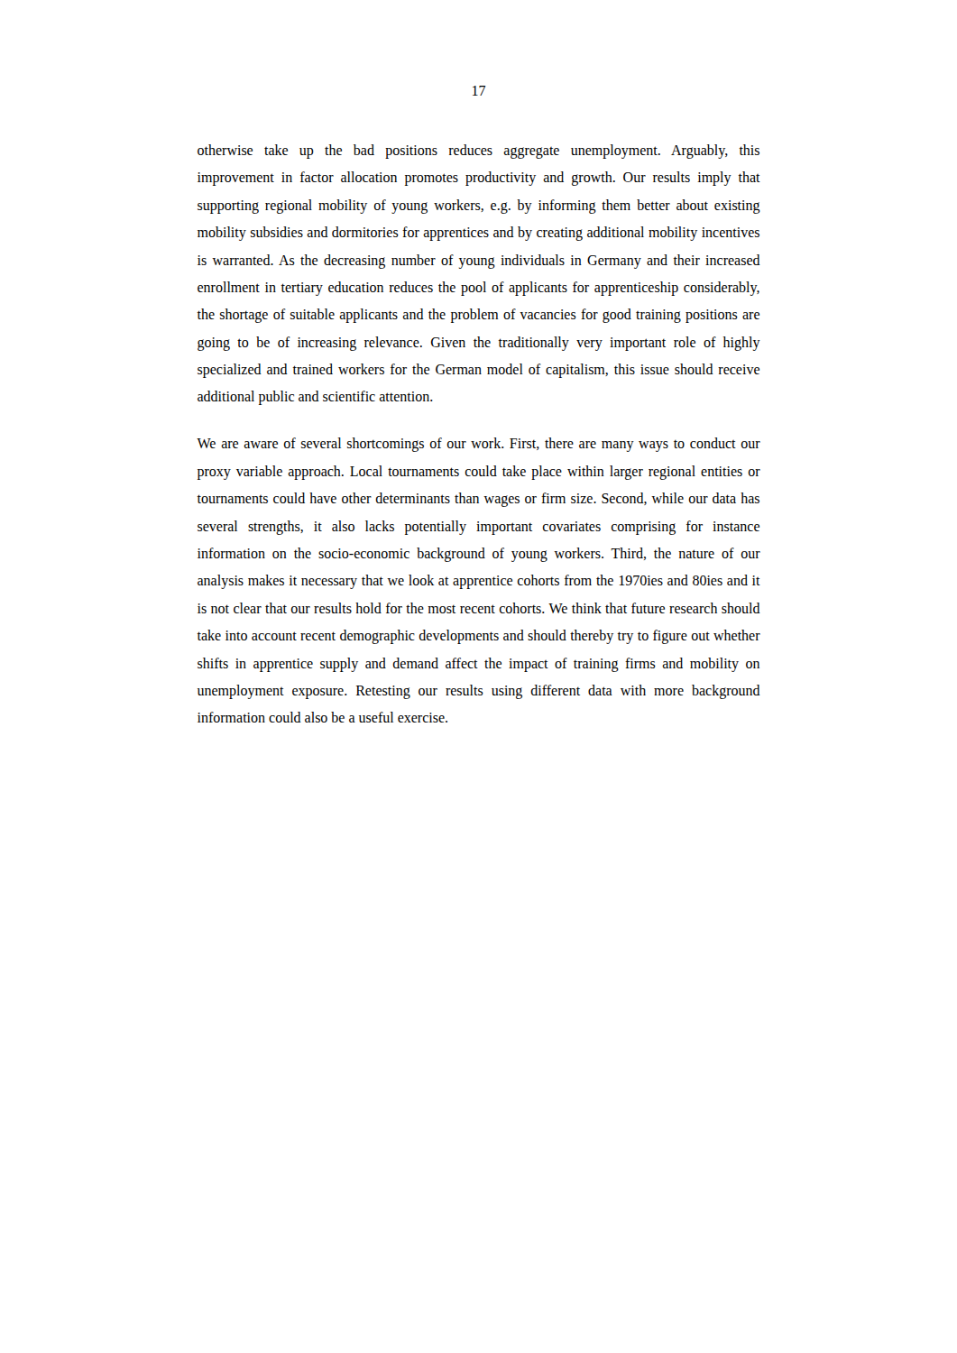17
otherwise take up the bad positions reduces aggregate unemployment. Arguably, this improvement in factor allocation promotes productivity and growth. Our results imply that supporting regional mobility of young workers, e.g. by informing them better about existing mobility subsidies and dormitories for apprentices and by creating additional mobility incentives is warranted. As the decreasing number of young individuals in Germany and their increased enrollment in tertiary education reduces the pool of applicants for apprenticeship considerably, the shortage of suitable applicants and the problem of vacancies for good training positions are going to be of increasing relevance. Given the traditionally very important role of highly specialized and trained workers for the German model of capitalism, this issue should receive additional public and scientific attention.
We are aware of several shortcomings of our work. First, there are many ways to conduct our proxy variable approach. Local tournaments could take place within larger regional entities or tournaments could have other determinants than wages or firm size. Second, while our data has several strengths, it also lacks potentially important covariates comprising for instance information on the socio-economic background of young workers. Third, the nature of our analysis makes it necessary that we look at apprentice cohorts from the 1970ies and 80ies and it is not clear that our results hold for the most recent cohorts. We think that future research should take into account recent demographic developments and should thereby try to figure out whether shifts in apprentice supply and demand affect the impact of training firms and mobility on unemployment exposure. Retesting our results using different data with more background information could also be a useful exercise.